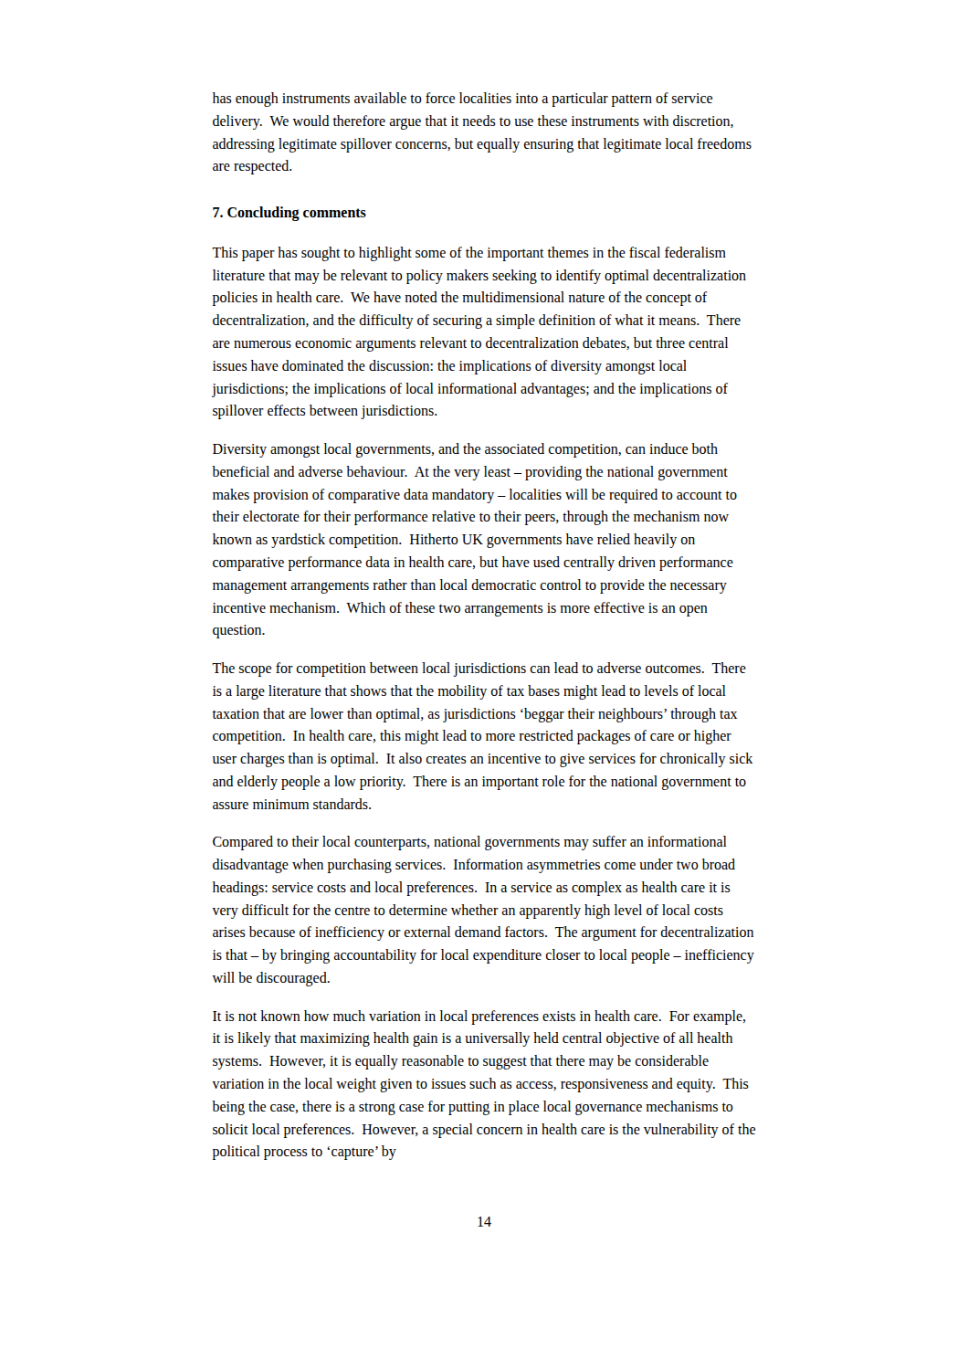has enough instruments available to force localities into a particular pattern of service delivery. We would therefore argue that it needs to use these instruments with discretion, addressing legitimate spillover concerns, but equally ensuring that legitimate local freedoms are respected.
7. Concluding comments
This paper has sought to highlight some of the important themes in the fiscal federalism literature that may be relevant to policy makers seeking to identify optimal decentralization policies in health care. We have noted the multidimensional nature of the concept of decentralization, and the difficulty of securing a simple definition of what it means. There are numerous economic arguments relevant to decentralization debates, but three central issues have dominated the discussion: the implications of diversity amongst local jurisdictions; the implications of local informational advantages; and the implications of spillover effects between jurisdictions.
Diversity amongst local governments, and the associated competition, can induce both beneficial and adverse behaviour. At the very least – providing the national government makes provision of comparative data mandatory – localities will be required to account to their electorate for their performance relative to their peers, through the mechanism now known as yardstick competition. Hitherto UK governments have relied heavily on comparative performance data in health care, but have used centrally driven performance management arrangements rather than local democratic control to provide the necessary incentive mechanism. Which of these two arrangements is more effective is an open question.
The scope for competition between local jurisdictions can lead to adverse outcomes. There is a large literature that shows that the mobility of tax bases might lead to levels of local taxation that are lower than optimal, as jurisdictions ‘beggar their neighbours’ through tax competition. In health care, this might lead to more restricted packages of care or higher user charges than is optimal. It also creates an incentive to give services for chronically sick and elderly people a low priority. There is an important role for the national government to assure minimum standards.
Compared to their local counterparts, national governments may suffer an informational disadvantage when purchasing services. Information asymmetries come under two broad headings: service costs and local preferences. In a service as complex as health care it is very difficult for the centre to determine whether an apparently high level of local costs arises because of inefficiency or external demand factors. The argument for decentralization is that – by bringing accountability for local expenditure closer to local people – inefficiency will be discouraged.
It is not known how much variation in local preferences exists in health care. For example, it is likely that maximizing health gain is a universally held central objective of all health systems. However, it is equally reasonable to suggest that there may be considerable variation in the local weight given to issues such as access, responsiveness and equity. This being the case, there is a strong case for putting in place local governance mechanisms to solicit local preferences. However, a special concern in health care is the vulnerability of the political process to ‘capture’ by
14